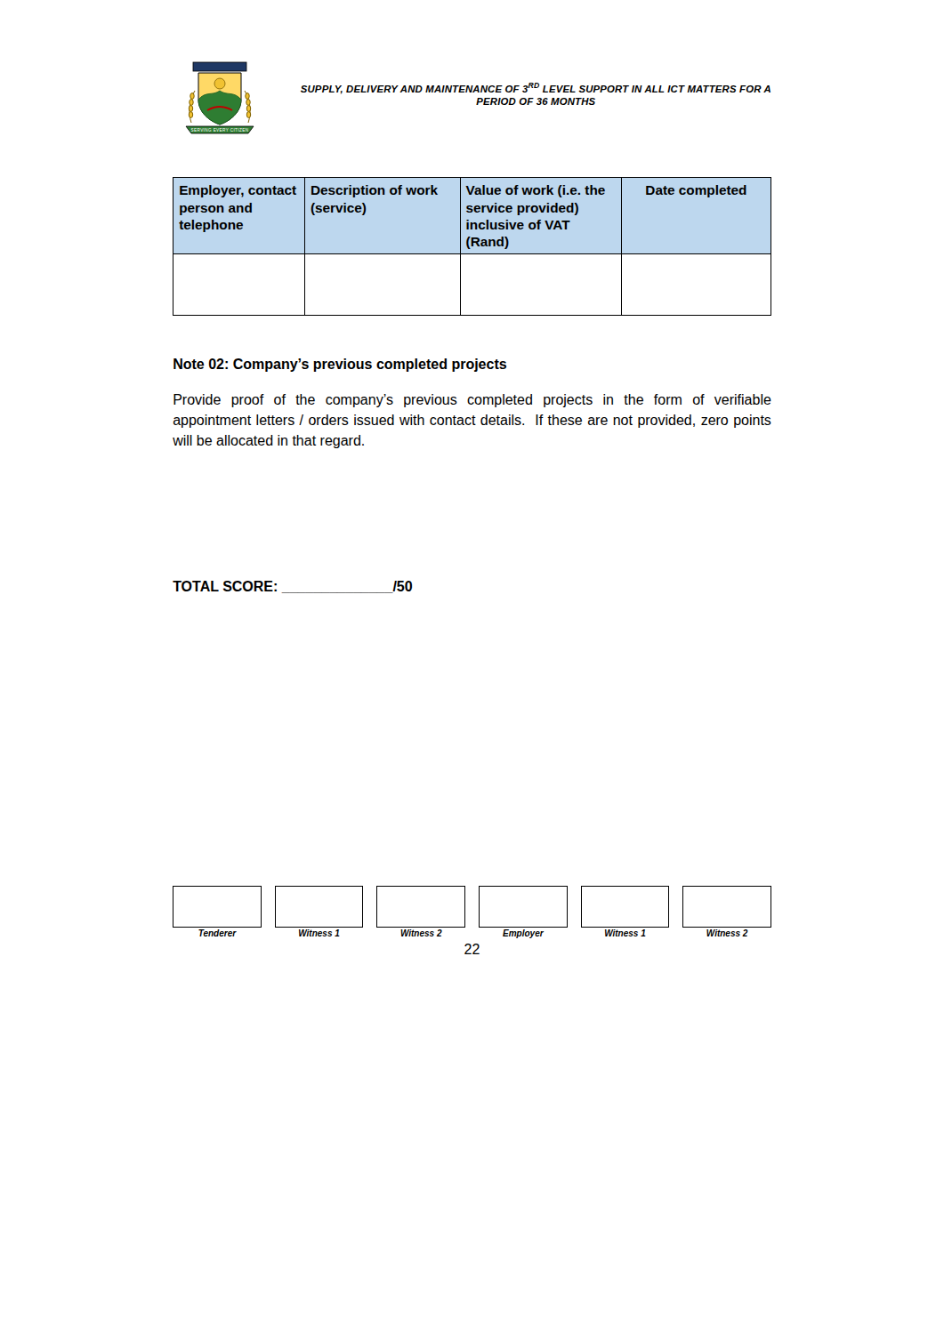SERVING EVERY CITIZEN
SUPPLY, DELIVERY AND MAINTENANCE OF 3RD LEVEL SUPPORT IN ALL ICT MATTERS FOR A
PERIOD OF 36 MONTHS
| Employer, contact person and telephone | Description of work (service) | Value of work (i.e. the service provided) inclusive of VAT (Rand) | Date completed |
| --- | --- | --- | --- |
Note 02: Company’s previous completed projects
Provide proof of the company’s previous completed projects in the form of verifiable appointment letters / orders issued with contact details. If these are not provided, zero points will be allocated in that regard.
TOTAL SCORE: ______________/50
Tenderer
Witness 1
Witness 2
Employer
Witness 1
Witness 2
22